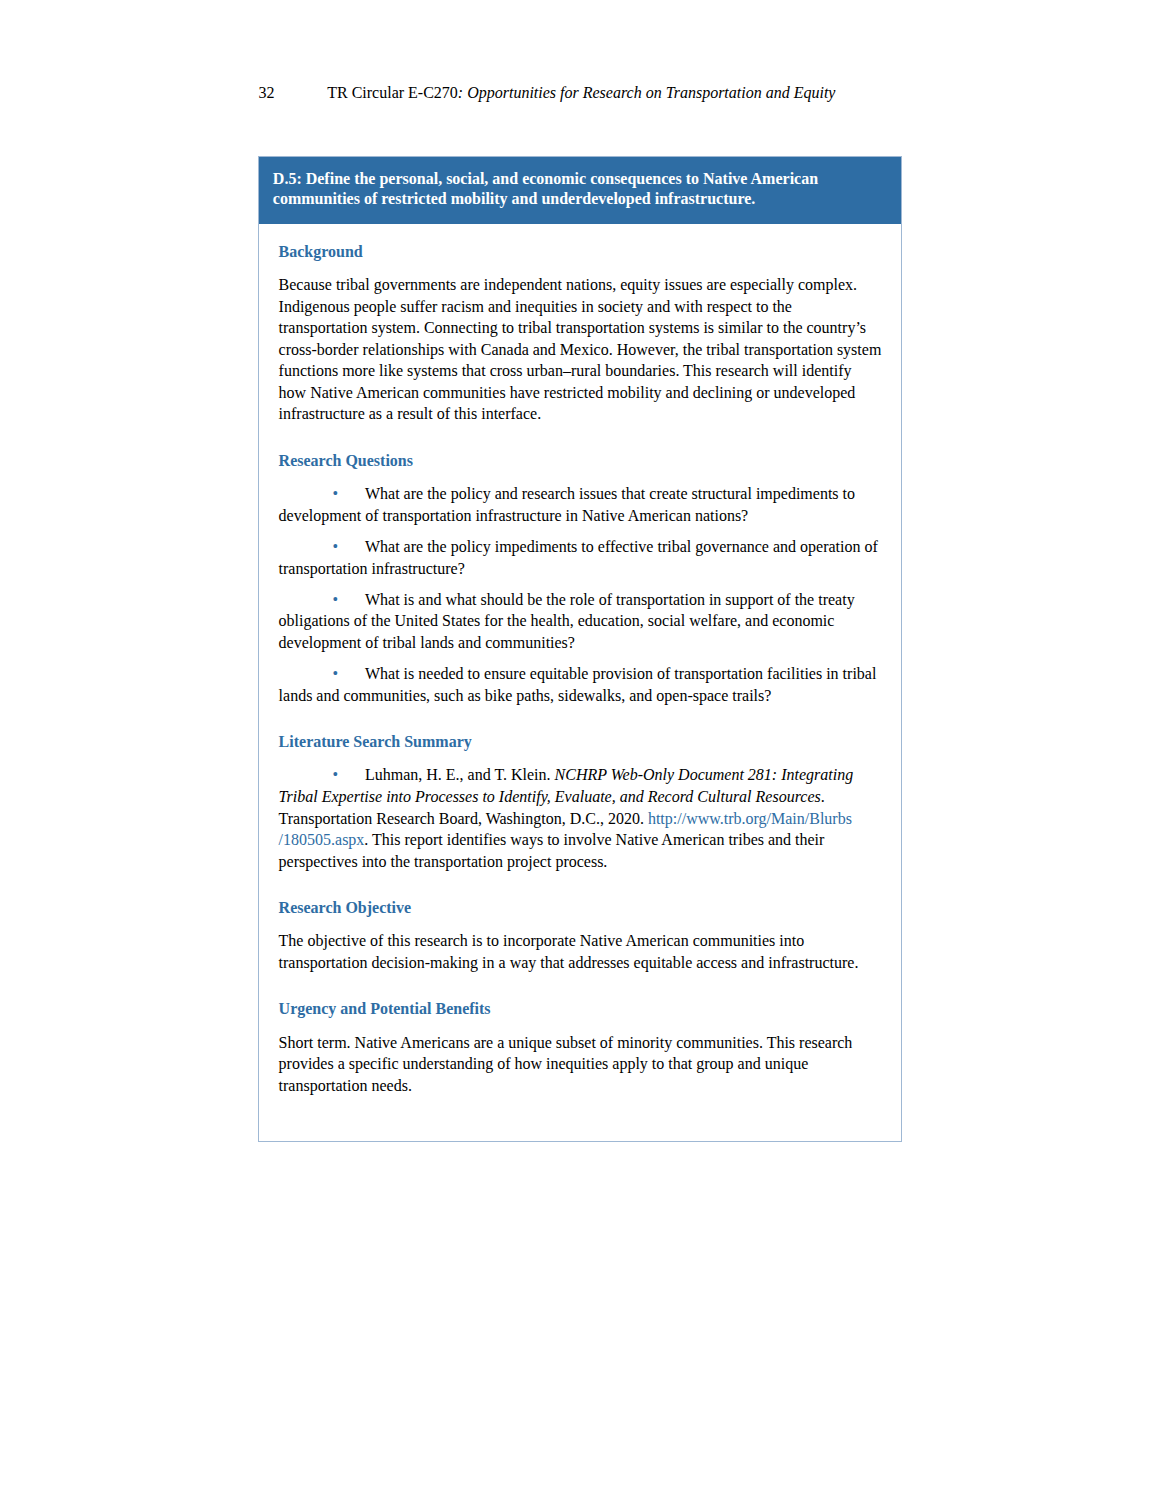32 TR Circular E-C270: Opportunities for Research on Transportation and Equity
D.5: Define the personal, social, and economic consequences to Native American communities of restricted mobility and underdeveloped infrastructure.
Background
Because tribal governments are independent nations, equity issues are especially complex. Indigenous people suffer racism and inequities in society and with respect to the transportation system. Connecting to tribal transportation systems is similar to the country’s cross-border relationships with Canada and Mexico. However, the tribal transportation system functions more like systems that cross urban–rural boundaries. This research will identify how Native American communities have restricted mobility and declining or undeveloped infrastructure as a result of this interface.
Research Questions
•What are the policy and research issues that create structural impediments to development of transportation infrastructure in Native American nations?
•What are the policy impediments to effective tribal governance and operation of transportation infrastructure?
•What is and what should be the role of transportation in support of the treaty obligations of the United States for the health, education, social welfare, and economic development of tribal lands and communities?
•What is needed to ensure equitable provision of transportation facilities in tribal lands and communities, such as bike paths, sidewalks, and open-space trails?
Literature Search Summary
•Luhman, H. E., and T. Klein. NCHRP Web-Only Document 281: Integrating Tribal Expertise into Processes to Identify, Evaluate, and Record Cultural Resources. Transportation Research Board, Washington, D.C., 2020. http://www.trb.org/Main/Blurbs /180505.aspx. This report identifies ways to involve Native American tribes and their perspectives into the transportation project process.
Research Objective
The objective of this research is to incorporate Native American communities into transportation decision-making in a way that addresses equitable access and infrastructure.
Urgency and Potential Benefits
Short term. Native Americans are a unique subset of minority communities. This research provides a specific understanding of how inequities apply to that group and unique transportation needs.